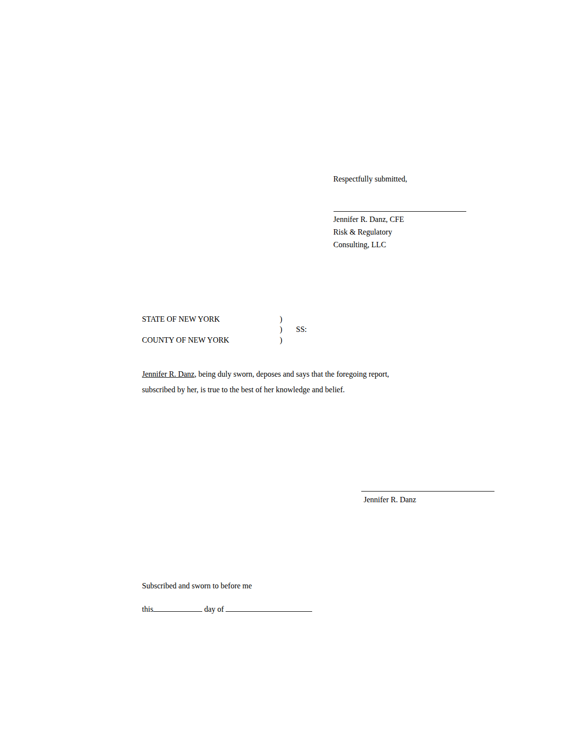Respectfully submitted,
Jennifer R. Danz, CFE
Risk & Regulatory Consulting, LLC
| STATE OF NEW YORK | ) | |
| | ) | SS: |
| COUNTY OF NEW YORK | ) | |
Jennifer R. Danz, being duly sworn, deposes and says that the foregoing report, subscribed by her, is true to the best of her knowledge and belief.
Jennifer R. Danz
Subscribed and sworn to before me
this day of